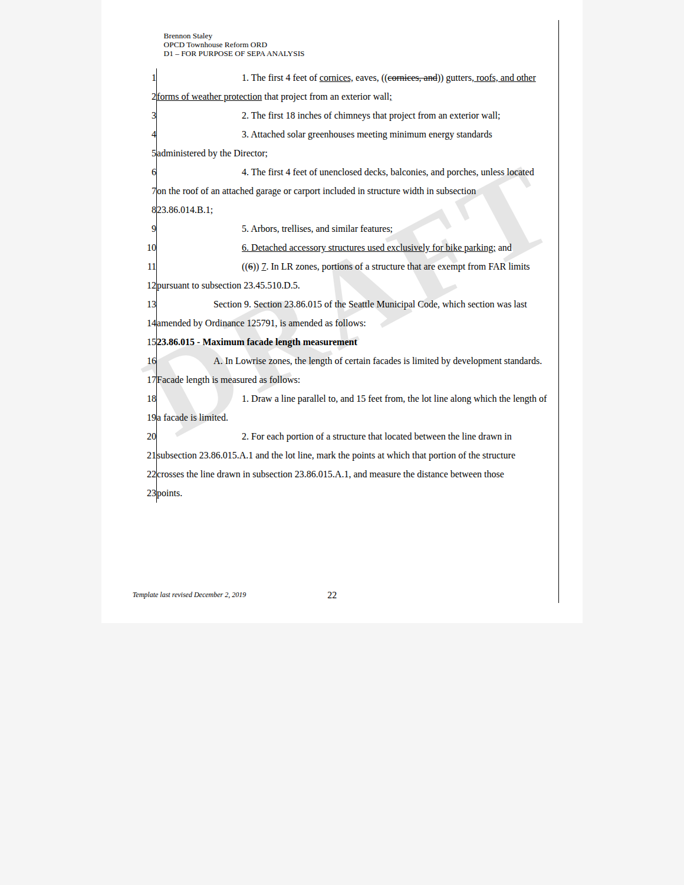DRAFT
Brennon Staley
OPCD Townhouse Reform ORD
D1 – FOR PURPOSE OF SEPA ANALYSIS
| 1 | 1. The first 4 feet of cornices, eaves, (( cornices, and )) gutters , roofs, and other |
| 2 | forms of weather protection that project from an exterior wall ; |
| 3 | 2. The first 18 inches of chimneys that project from an exterior wall; |
| 4 | 3. Attached solar greenhouses meeting minimum energy standards |
| 5 | administered by the Director; |
| 6 | 4. The first 4 feet of unenclosed decks, balconies, and porches, unless located |
| 7 | on the roof of an attached garage or carport included in structure width in subsection |
| 8 | 23.86.014.B.1; |
| 9 | 5. Arbors, trellises, and similar features; |
| 10 | 6. Detached accessory structures used exclusively for bike parking; and |
| 11 | (( 6 )) 7 . In LR zones, portions of a structure that are exempt from FAR limits |
| 12 | pursuant to subsection 23.45.510.D.5. |
| 13 | Section 9. Section 23.86.015 of the Seattle Municipal Code, which section was last |
| 14 | amended by Ordinance 125791, is amended as follows: |
| 15 | 23.86.015 - Maximum facade length measurement |
| 16 | A. In Lowrise zones, the length of certain facades is limited by development standards. |
| 17 | Facade length is measured as follows: |
| 18 | 1. Draw a line parallel to, and 15 feet from, the lot line along which the length of |
| 19 | a facade is limited. |
| 20 | 2. For each portion of a structure that located between the line drawn in |
| 21 | subsection 23.86.015.A.1 and the lot line, mark the points at which that portion of the structure |
| 22 | crosses the line drawn in subsection 23.86.015.A.1, and measure the distance between those |
| 23 | points. |
Template last revised December 2, 2019 22